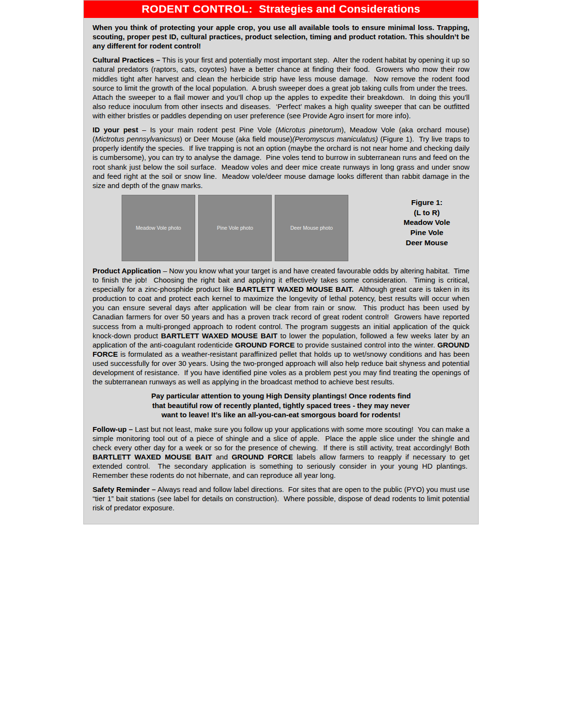RODENT CONTROL: Strategies and Considerations
When you think of protecting your apple crop, you use all available tools to ensure minimal loss. Trapping, scouting, proper pest ID, cultural practices, product selection, timing and product rotation. This shouldn’t be any different for rodent control!
Cultural Practices – This is your first and potentially most important step. Alter the rodent habitat by opening it up so natural predators (raptors, cats, coyotes) have a better chance at finding their food. Growers who mow their row middles tight after harvest and clean the herbicide strip have less mouse damage. Now remove the rodent food source to limit the growth of the local population. A brush sweeper does a great job taking culls from under the trees. Attach the sweeper to a flail mower and you’ll chop up the apples to expedite their breakdown. In doing this you’ll also reduce inoculum from other insects and diseases. ‘Perfect’ makes a high quality sweeper that can be outfitted with either bristles or paddles depending on user preference (see Provide Agro insert for more info).
ID your pest – Is your main rodent pest Pine Vole (Microtus pinetorum), Meadow Vole (aka orchard mouse) (Mictrotus pennsylvanicsus) or Deer Mouse (aka field mouse)(Peromyscus maniculatus) (Figure 1). Try live traps to properly identify the species. If live trapping is not an option (maybe the orchard is not near home and checking daily is cumbersome), you can try to analyse the damage. Pine voles tend to burrow in subterranean runs and feed on the root shank just below the soil surface. Meadow voles and deer mice create runways in long grass and under snow and feed right at the soil or snow line. Meadow vole/deer mouse damage looks different than rabbit damage in the size and depth of the gnaw marks.
Meadow Vole photo
Pine Vole photo
Deer Mouse photo
Figure 1:
(L to R)
Meadow Vole
Pine Vole
Deer Mouse
Product Application – Now you know what your target is and have created favourable odds by altering habitat. Time to finish the job! Choosing the right bait and applying it effectively takes some consideration. Timing is critical, especially for a zinc-phosphide product like BARTLETT WAXED MOUSE BAIT. Although great care is taken in its production to coat and protect each kernel to maximize the longevity of lethal potency, best results will occur when you can ensure several days after application will be clear from rain or snow. This product has been used by Canadian farmers for over 50 years and has a proven track record of great rodent control! Growers have reported success from a multi-pronged approach to rodent control. The program suggests an initial application of the quick knock-down product BARTLETT WAXED MOUSE BAIT to lower the population, followed a few weeks later by an application of the anti-coagulant rodenticide GROUND FORCE to provide sustained control into the winter. GROUND FORCE is formulated as a weather-resistant paraffinized pellet that holds up to wet/snowy conditions and has been used successfully for over 30 years. Using the two-pronged approach will also help reduce bait shyness and potential development of resistance. If you have identified pine voles as a problem pest you may find treating the openings of the subterranean runways as well as applying in the broadcast method to achieve best results.
Pay particular attention to young High Density plantings! Once rodents find
that beautiful row of recently planted, tightly spaced trees - they may never
want to leave! It’s like an all-you-can-eat smorgous board for rodents!
Follow-up – Last but not least, make sure you follow up your applications with some more scouting! You can make a simple monitoring tool out of a piece of shingle and a slice of apple. Place the apple slice under the shingle and check every other day for a week or so for the presence of chewing. If there is still activity, treat accordingly! Both BARTLETT WAXED MOUSE BAIT and GROUND FORCE labels allow farmers to reapply if necessary to get extended control. The secondary application is something to seriously consider in your young HD plantings. Remember these rodents do not hibernate, and can reproduce all year long.
Safety Reminder – Always read and follow label directions. For sites that are open to the public (PYO) you must use “tier 1” bait stations (see label for details on construction). Where possible, dispose of dead rodents to limit potential risk of predator exposure.